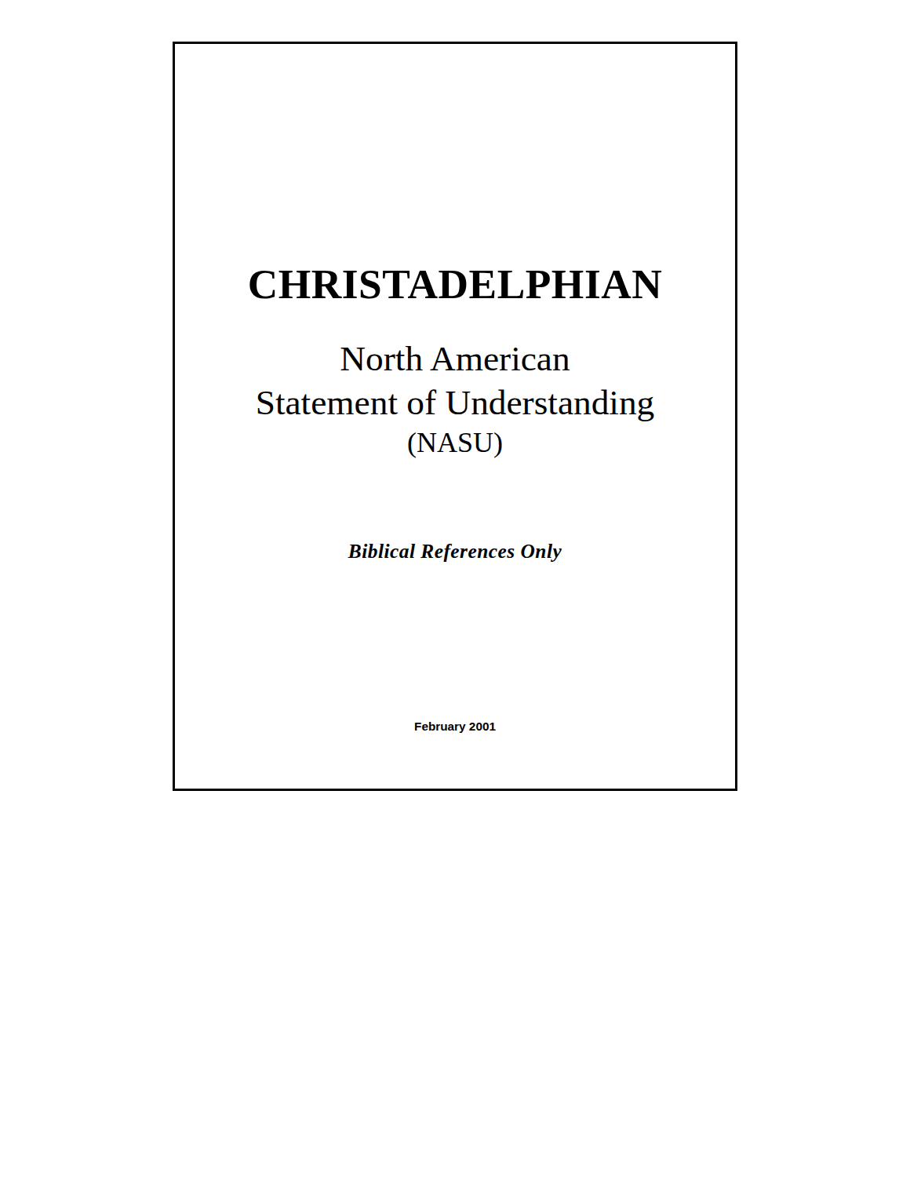CHRISTADELPHIAN
North American
Statement of Understanding (NASU)
Biblical References Only
February 2001